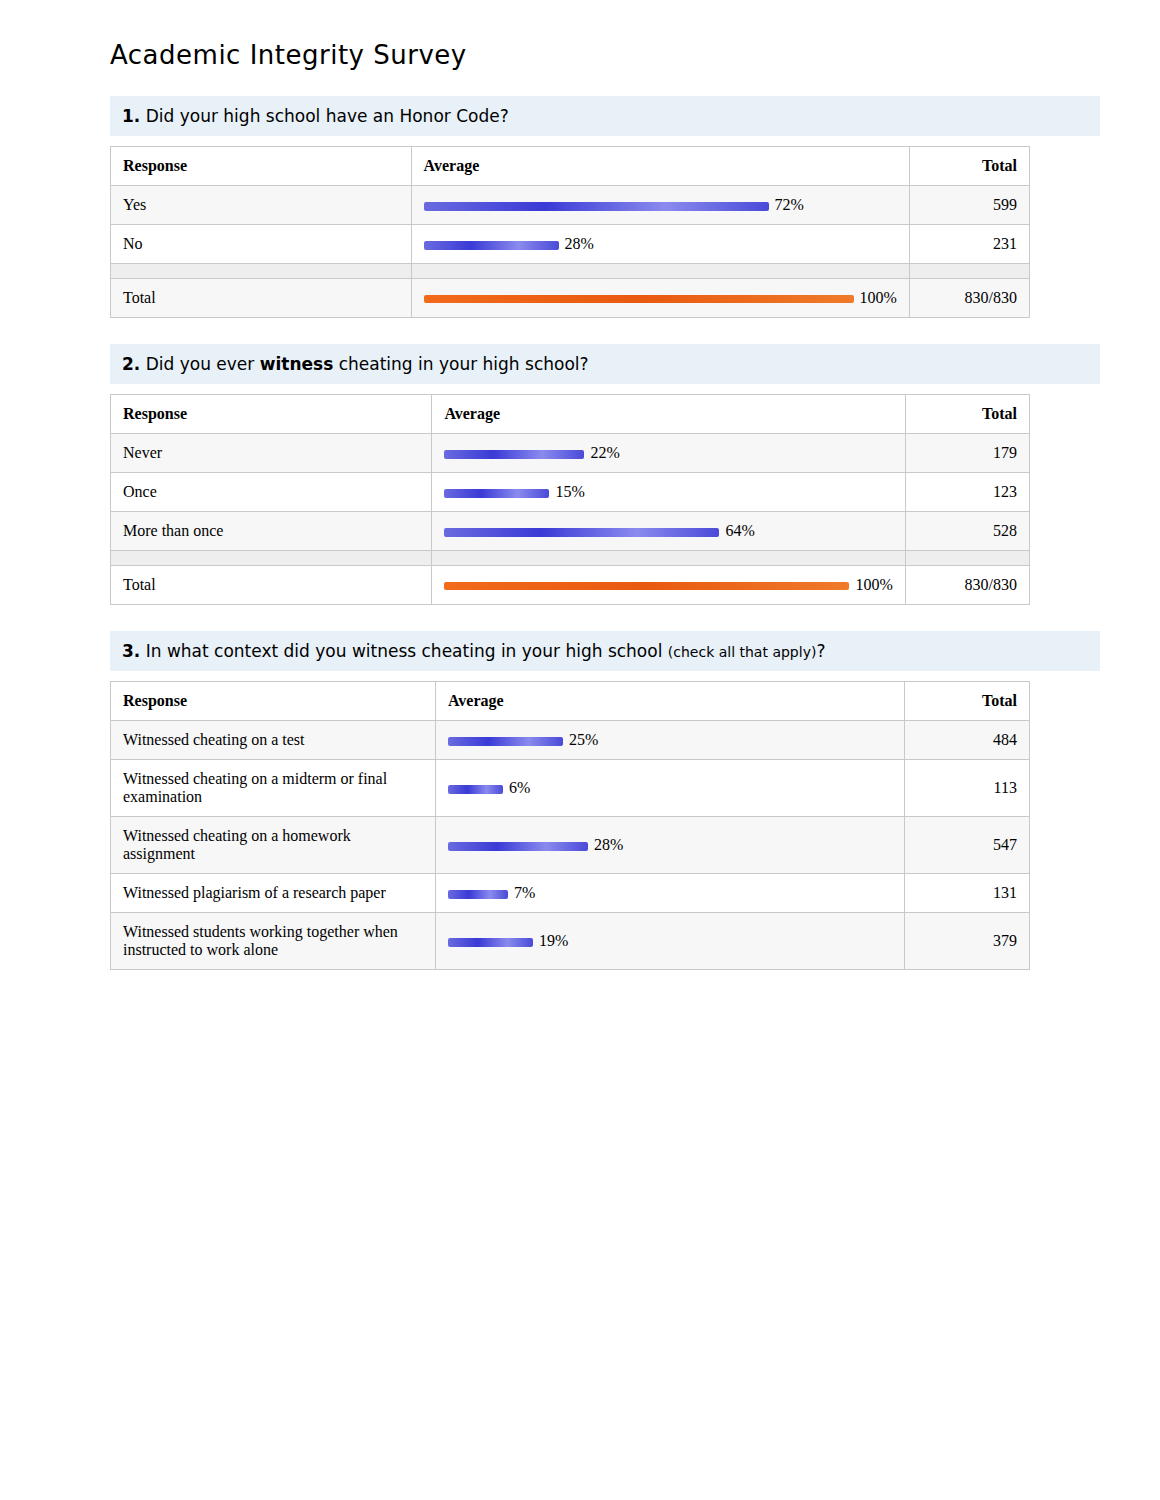Academic Integrity Survey
1. Did your high school have an Honor Code?
| Response | Average | Total |
| --- | --- | --- |
| Yes | 72% | 599 |
| No | 28% | 231 |
| Total | 100% | 830/830 |
2. Did you ever witness cheating in your high school?
| Response | Average | Total |
| --- | --- | --- |
| Never | 22% | 179 |
| Once | 15% | 123 |
| More than once | 64% | 528 |
| Total | 100% | 830/830 |
3. In what context did you witness cheating in your high school (check all that apply)?
| Response | Average | Total |
| --- | --- | --- |
| Witnessed cheating on a test | 25% | 484 |
| Witnessed cheating on a midterm or final examination | 6% | 113 |
| Witnessed cheating on a homework assignment | 28% | 547 |
| Witnessed plagiarism of a research paper | 7% | 131 |
| Witnessed students working together when instructed to work alone | 19% | 379 |